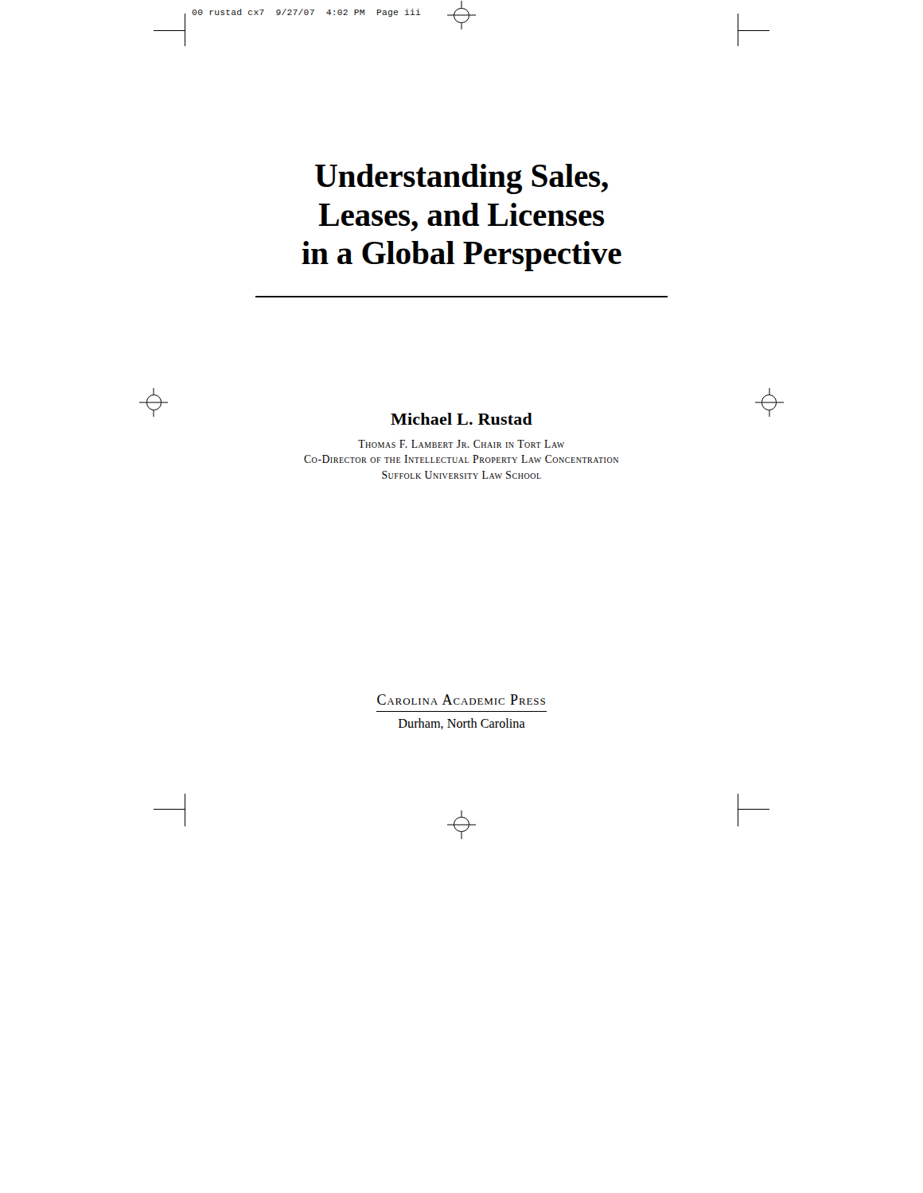00 rustad cx7 9/27/07 4:02 PM Page iii
Understanding Sales,
Leases, and Licenses
in a Global Perspective
Michael L. Rustad
Thomas F. Lambert Jr. Chair in Tort Law
Co-Director of the Intellectual Property Law Concentration
Suffolk University Law School
Carolina Academic Press
Durham, North Carolina